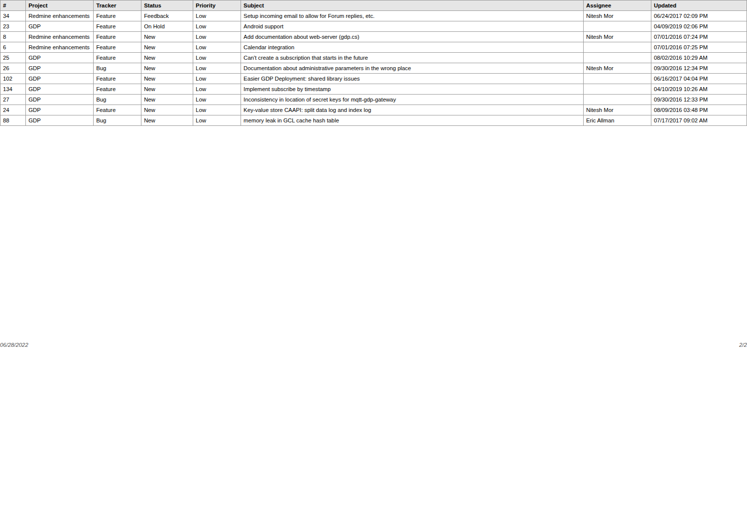| # | Project | Tracker | Status | Priority | Subject | Assignee | Updated |
| --- | --- | --- | --- | --- | --- | --- | --- |
| 34 | Redmine enhancements | Feature | Feedback | Low | Setup incoming email to allow for Forum replies, etc. | Nitesh Mor | 06/24/2017 02:09 PM |
| 23 | GDP | Feature | On Hold | Low | Android support | | 04/09/2019 02:06 PM |
| 8 | Redmine enhancements | Feature | New | Low | Add documentation about web-server (gdp.cs) | Nitesh Mor | 07/01/2016 07:24 PM |
| 6 | Redmine enhancements | Feature | New | Low | Calendar integration | | 07/01/2016 07:25 PM |
| 25 | GDP | Feature | New | Low | Can't create a subscription that starts in the future | | 08/02/2016 10:29 AM |
| 26 | GDP | Bug | New | Low | Documentation about administrative parameters in the wrong place | Nitesh Mor | 09/30/2016 12:34 PM |
| 102 | GDP | Feature | New | Low | Easier GDP Deployment: shared library issues | | 06/16/2017 04:04 PM |
| 134 | GDP | Feature | New | Low | Implement subscribe by timestamp | | 04/10/2019 10:26 AM |
| 27 | GDP | Bug | New | Low | Inconsistency in location of secret keys for mqtt-gdp-gateway | | 09/30/2016 12:33 PM |
| 24 | GDP | Feature | New | Low | Key-value store CAAPI: split data log and index log | Nitesh Mor | 08/09/2016 03:48 PM |
| 88 | GDP | Bug | New | Low | memory leak in GCL cache hash table | Eric Allman | 07/17/2017 09:02 AM |
06/28/2022 2/2